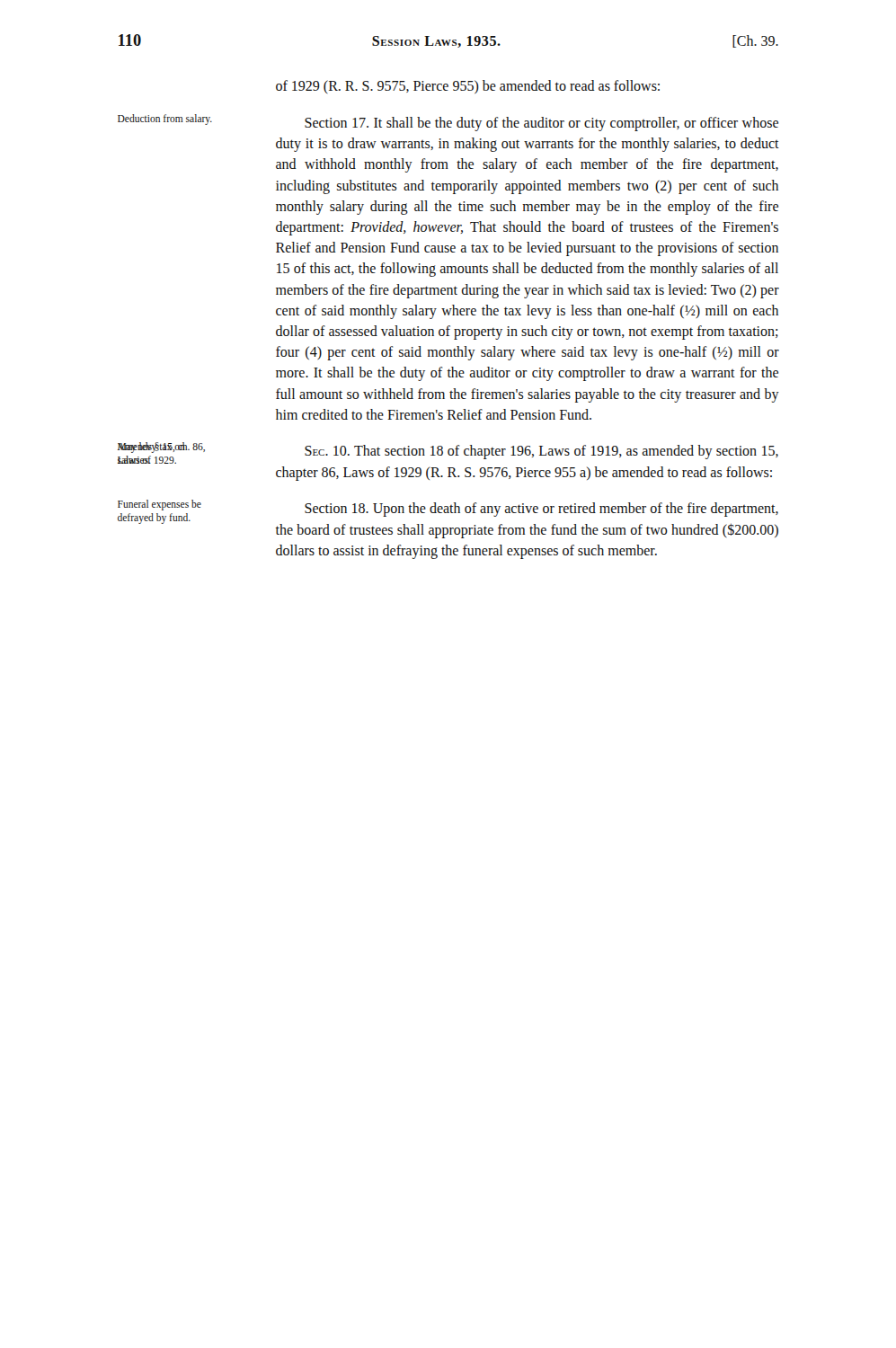110 Session Laws, 1935. [Ch. 39.
of 1929 (R. R. S. 9575, Pierce 955) be amended to read as follows:
Deduction from salary.
Section 17. It shall be the duty of the auditor or city comptroller, or officer whose duty it is to draw warrants, in making out warrants for the monthly salaries, to deduct and withhold monthly from the salary of each member of the fire department, including substitutes and temporarily appointed members two (2) per cent of such monthly salary during all the time such member may be in the employ of the fire department: Provided, however, That should the board of trustees of the Firemen's Relief and Pension Fund cause a tax to be levied pursuant to the provisions of section 15 of this act, the following amounts shall be deducted from the monthly salaries of all members of the fire department during the year in which said tax is levied: Two (2) per cent of said monthly salary where the tax levy is less than one-half (½) mill on each dollar of assessed valuation of property in such city or town, not exempt from taxation; four (4) per cent of said monthly salary where said tax levy is one-half (½) mill or more. It shall be the duty of the auditor or city comptroller to draw a warrant for the full amount so withheld from the firemen's salaries payable to the city treasurer and by him credited to the Firemen's Relief and Pension Fund.
May levy tax on salaries.
Amends § 15, ch. 86, Laws of 1929.
Sec. 10. That section 18 of chapter 196, Laws of 1919, as amended by section 15, chapter 86, Laws of 1929 (R. R. S. 9576, Pierce 955 a) be amended to read as follows:
Funeral expenses be defrayed by fund.
Section 18. Upon the death of any active or retired member of the fire department, the board of trustees shall appropriate from the fund the sum of two hundred ($200.00) dollars to assist in defraying the funeral expenses of such member.